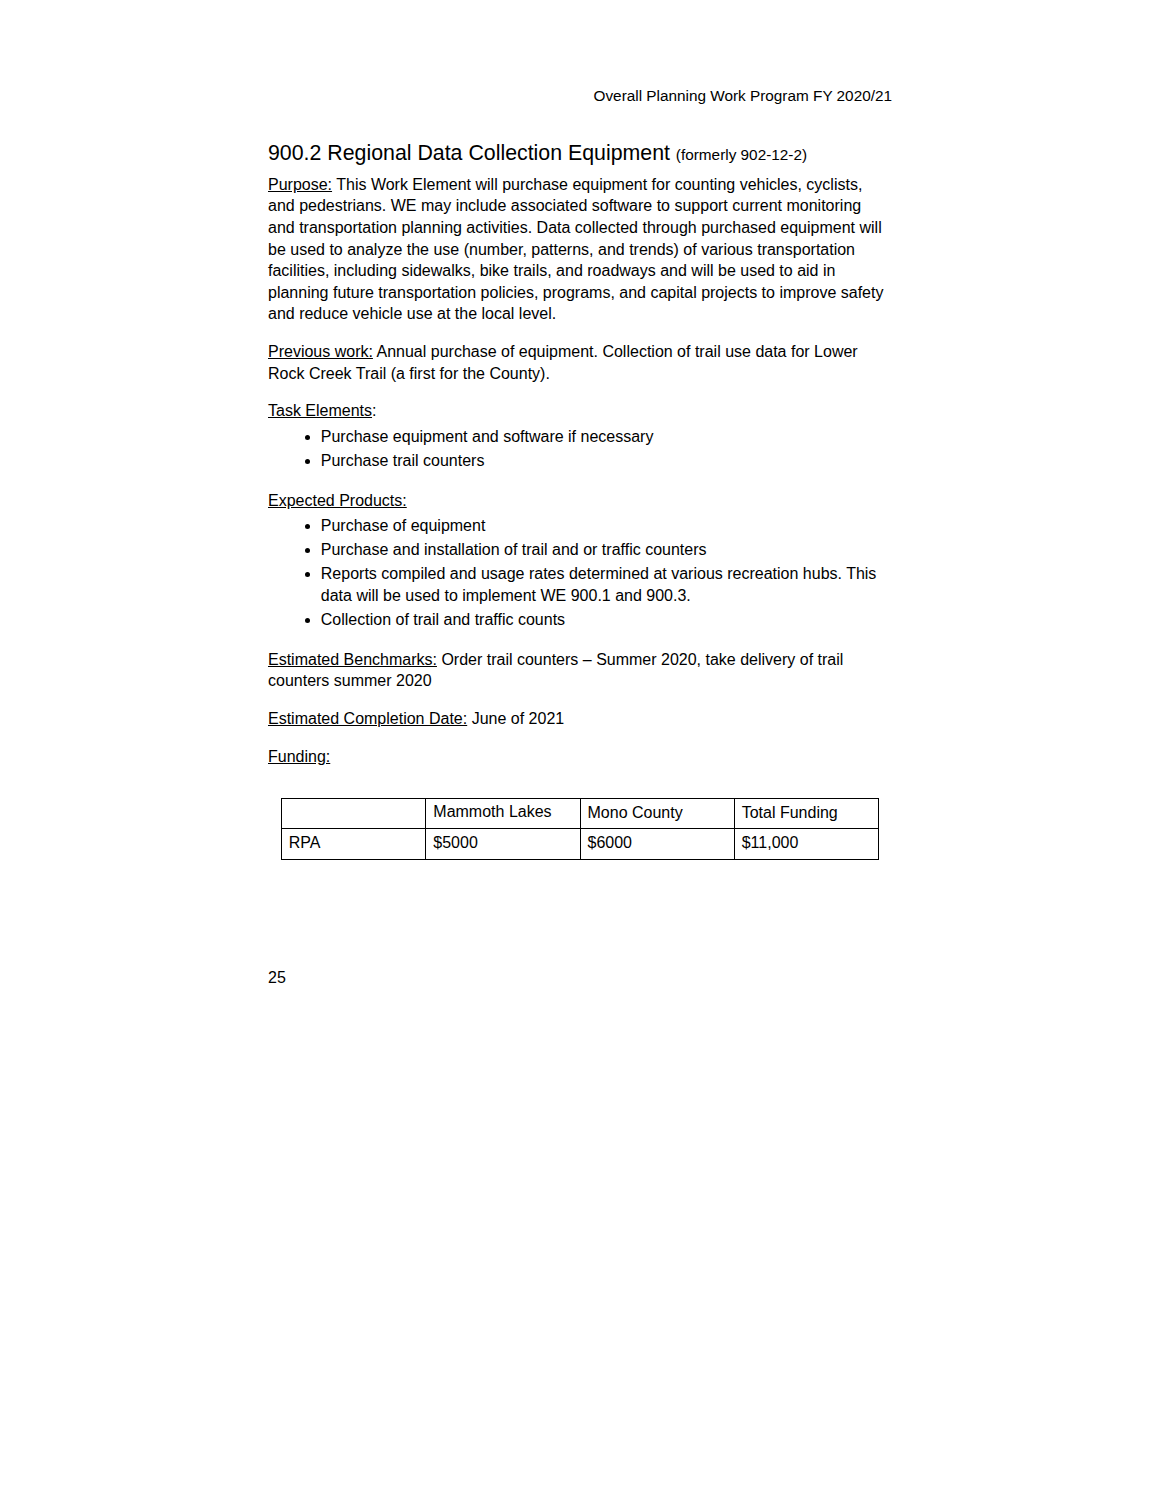Overall Planning Work Program FY 2020/21
900.2 Regional Data Collection Equipment (formerly 902-12-2)
Purpose: This Work Element will purchase equipment for counting vehicles, cyclists, and pedestrians. WE may include associated software to support current monitoring and transportation planning activities. Data collected through purchased equipment will be used to analyze the use (number, patterns, and trends) of various transportation facilities, including sidewalks, bike trails, and roadways and will be used to aid in planning future transportation policies, programs, and capital projects to improve safety and reduce vehicle use at the local level.
Previous work: Annual purchase of equipment. Collection of trail use data for Lower Rock Creek Trail (a first for the County).
Task Elements:
Purchase equipment and software if necessary
Purchase trail counters
Expected Products:
Purchase of equipment
Purchase and installation of trail and or traffic counters
Reports compiled and usage rates determined at various recreation hubs. This data will be used to implement WE 900.1 and 900.3.
Collection of trail and traffic counts
Estimated Benchmarks: Order trail counters – Summer 2020, take delivery of trail counters summer 2020
Estimated Completion Date: June of 2021
Funding:
| | Mammoth Lakes | Mono County | Total Funding |
| RPA | $5000 | $6000 | $11,000 |
25